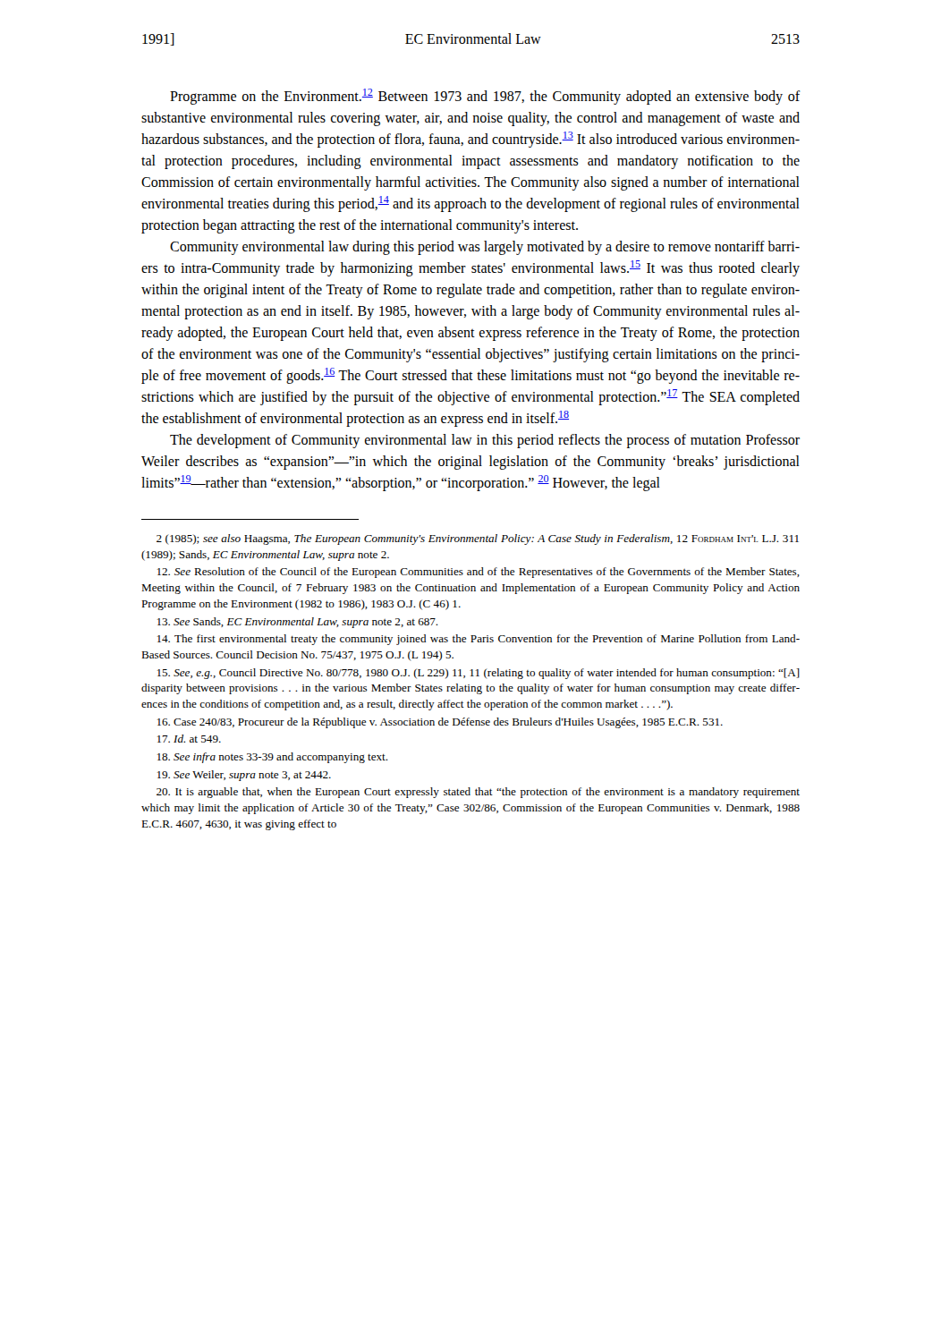1991] EC Environmental Law 2513
Programme on the Environment.12 Between 1973 and 1987, the Community adopted an extensive body of substantive environmental rules covering water, air, and noise quality, the control and management of waste and hazardous substances, and the protection of flora, fauna, and countryside.13 It also introduced various environmental protection procedures, including environmental impact assessments and mandatory notification to the Commission of certain environmentally harmful activities. The Community also signed a number of international environmental treaties during this period,14 and its approach to the development of regional rules of environmental protection began attracting the rest of the international community's interest.
Community environmental law during this period was largely motivated by a desire to remove nontariff barriers to intra-Community trade by harmonizing member states' environmental laws.15 It was thus rooted clearly within the original intent of the Treaty of Rome to regulate trade and competition, rather than to regulate environmental protection as an end in itself. By 1985, however, with a large body of Community environmental rules already adopted, the European Court held that, even absent express reference in the Treaty of Rome, the protection of the environment was one of the Community's “essential objectives” justifying certain limitations on the principle of free movement of goods.16 The Court stressed that these limitations must not “go beyond the inevitable restrictions which are justified by the pursuit of the objective of environmental protection.”17 The SEA completed the establishment of environmental protection as an express end in itself.18
The development of Community environmental law in this period reflects the process of mutation Professor Weiler describes as “expansion”—”in which the original legislation of the Community ‘breaks’ jurisdictional limits”19—rather than “extension,” “absorption,” or “incorporation.” 20 However, the legal
2 (1985); see also Haagsma, The European Community's Environmental Policy: A Case Study in Federalism, 12 Fordham Int'l L.J. 311 (1989); Sands, EC Environmental Law, supra note 2.
12. See Resolution of the Council of the European Communities and of the Representatives of the Governments of the Member States, Meeting within the Council, of 7 February 1983 on the Continuation and Implementation of a European Community Policy and Action Programme on the Environment (1982 to 1986), 1983 O.J. (C 46) 1.
13. See Sands, EC Environmental Law, supra note 2, at 687.
14. The first environmental treaty the community joined was the Paris Convention for the Prevention of Marine Pollution from Land-Based Sources. Council Decision No. 75/437, 1975 O.J. (L 194) 5.
15. See, e.g., Council Directive No. 80/778, 1980 O.J. (L 229) 11, 11 (relating to quality of water intended for human consumption: “[A] disparity between provisions . . . in the various Member States relating to the quality of water for human consumption may create differences in the conditions of competition and, as a result, directly affect the operation of the common market . . . .”).
16. Case 240/83, Procureur de la République v. Association de Défense des Bruleurs d'Huiles Usagées, 1985 E.C.R. 531.
17. Id. at 549.
18. See infra notes 33-39 and accompanying text.
19. See Weiler, supra note 3, at 2442.
20. It is arguable that, when the European Court expressly stated that “the protection of the environment is a mandatory requirement which may limit the application of Article 30 of the Treaty,” Case 302/86, Commission of the European Communities v. Denmark, 1988 E.C.R. 4607, 4630, it was giving effect to